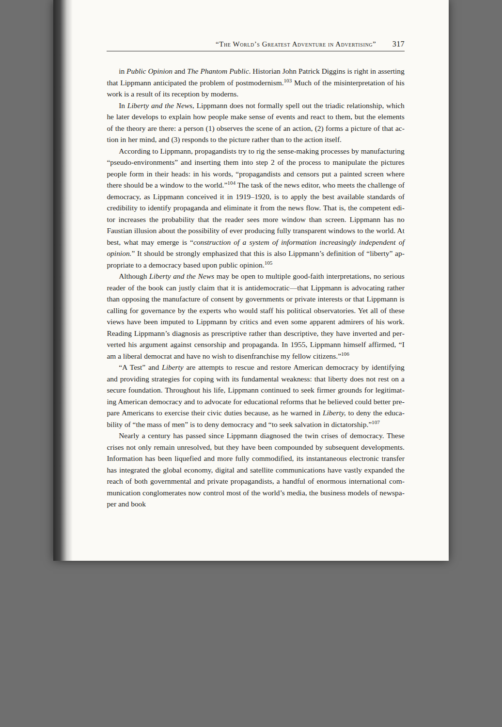“The World’s Greatest Adventure in Advertising” 317
in Public Opinion and The Phantom Public. Historian John Patrick Diggins is right in asserting that Lippmann anticipated the problem of postmodernism.103 Much of the misinterpretation of his work is a result of its reception by moderns.
In Liberty and the News, Lippmann does not formally spell out the triadic relationship, which he later develops to explain how people make sense of events and react to them, but the elements of the theory are there: a person (1) observes the scene of an action, (2) forms a picture of that action in her mind, and (3) responds to the picture rather than to the action itself.
According to Lippmann, propagandists try to rig the sense-making processes by manufacturing “pseudo-environments” and inserting them into step 2 of the process to manipulate the pictures people form in their heads: in his words, “propagandists and censors put a painted screen where there should be a window to the world.”104 The task of the news editor, who meets the challenge of democracy, as Lippmann conceived it in 1919–1920, is to apply the best available standards of credibility to identify propaganda and eliminate it from the news flow. That is, the competent editor increases the probability that the reader sees more window than screen. Lippmann has no Faustian illusion about the possibility of ever producing fully transparent windows to the world. At best, what may emerge is “construction of a system of information increasingly independent of opinion.” It should be strongly emphasized that this is also Lippmann’s definition of “liberty” appropriate to a democracy based upon public opinion.105
Although Liberty and the News may be open to multiple good-faith interpretations, no serious reader of the book can justly claim that it is antidemocratic—that Lippmann is advocating rather than opposing the manufacture of consent by governments or private interests or that Lippmann is calling for governance by the experts who would staff his political observatories. Yet all of these views have been imputed to Lippmann by critics and even some apparent admirers of his work. Reading Lippmann’s diagnosis as prescriptive rather than descriptive, they have inverted and perverted his argument against censorship and propaganda. In 1955, Lippmann himself affirmed, “I am a liberal democrat and have no wish to disenfranchise my fellow citizens.”106
“A Test” and Liberty are attempts to rescue and restore American democracy by identifying and providing strategies for coping with its fundamental weakness: that liberty does not rest on a secure foundation. Throughout his life, Lippmann continued to seek firmer grounds for legitimating American democracy and to advocate for educational reforms that he believed could better prepare Americans to exercise their civic duties because, as he warned in Liberty, to deny the educability of “the mass of men” is to deny democracy and “to seek salvation in dictatorship.”107
Nearly a century has passed since Lippmann diagnosed the twin crises of democracy. These crises not only remain unresolved, but they have been compounded by subsequent developments. Information has been liquefied and more fully commodified, its instantaneous electronic transfer has integrated the global economy, digital and satellite communications have vastly expanded the reach of both governmental and private propagandists, a handful of enormous international communication conglomerates now control most of the world’s media, the business models of newspaper and book